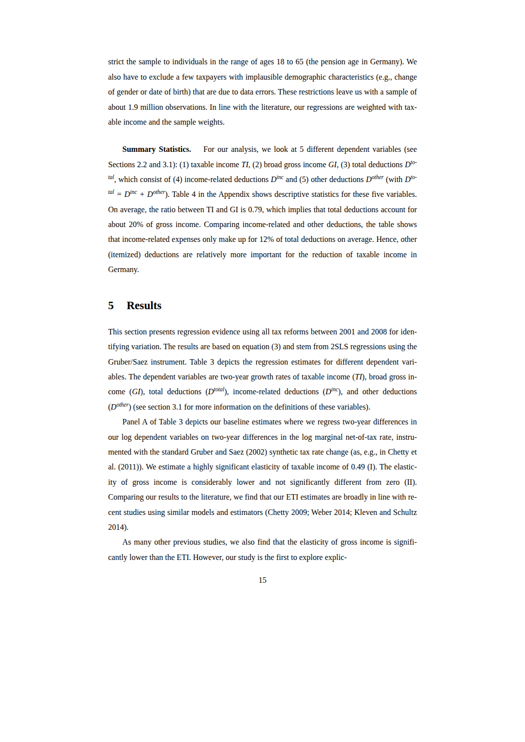strict the sample to individuals in the range of ages 18 to 65 (the pension age in Germany). We also have to exclude a few taxpayers with implausible demographic characteristics (e.g., change of gender or date of birth) that are due to data errors. These restrictions leave us with a sample of about 1.9 million observations. In line with the literature, our regressions are weighted with taxable income and the sample weights.
Summary Statistics. For our analysis, we look at 5 different dependent variables (see Sections 2.2 and 3.1): (1) taxable income TI, (2) broad gross income GI, (3) total deductions Dtotal, which consist of (4) income-related deductions Dinc and (5) other deductions Dother (with Dtotal = Dinc + Dother). Table 4 in the Appendix shows descriptive statistics for these five variables. On average, the ratio between TI and GI is 0.79, which implies that total deductions account for about 20% of gross income. Comparing income-related and other deductions, the table shows that income-related expenses only make up for 12% of total deductions on average. Hence, other (itemized) deductions are relatively more important for the reduction of taxable income in Germany.
5 Results
This section presents regression evidence using all tax reforms between 2001 and 2008 for identifying variation. The results are based on equation (3) and stem from 2SLS regressions using the Gruber/Saez instrument. Table 3 depicts the regression estimates for different dependent variables. The dependent variables are two-year growth rates of taxable income (TI), broad gross income (GI), total deductions (Dtotal), income-related deductions (Dinc), and other deductions (Dother) (see section 3.1 for more information on the definitions of these variables).
Panel A of Table 3 depicts our baseline estimates where we regress two-year differences in our log dependent variables on two-year differences in the log marginal net-of-tax rate, instrumented with the standard Gruber and Saez (2002) synthetic tax rate change (as, e.g., in Chetty et al. (2011)). We estimate a highly significant elasticity of taxable income of 0.49 (I). The elasticity of gross income is considerably lower and not significantly different from zero (II). Comparing our results to the literature, we find that our ETI estimates are broadly in line with recent studies using similar models and estimators (Chetty 2009; Weber 2014; Kleven and Schultz 2014).
As many other previous studies, we also find that the elasticity of gross income is significantly lower than the ETI. However, our study is the first to explore explic-
15